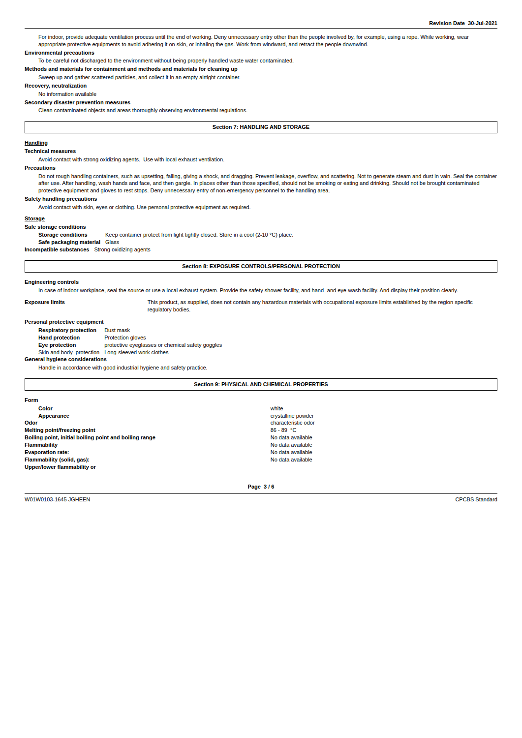Revision Date 30-Jul-2021
For indoor, provide adequate ventilation process until the end of working. Deny unnecessary entry other than the people involved by, for example, using a rope. While working, wear appropriate protective equipments to avoid adhering it on skin, or inhaling the gas. Work from windward, and retract the people downwind.
Environmental precautions
To be careful not discharged to the environment without being properly handled waste water contaminated.
Methods and materials for containment and methods and materials for cleaning up
Sweep up and gather scattered particles, and collect it in an empty airtight container.
Recovery, neutralization
No information available
Secondary disaster prevention measures
Clean contaminated objects and areas thoroughly observing environmental regulations.
Section 7: HANDLING AND STORAGE
Handling
Technical measures
Avoid contact with strong oxidizing agents. Use with local exhaust ventilation.
Precautions
Do not rough handling containers, such as upsetting, falling, giving a shock, and dragging. Prevent leakage, overflow, and scattering. Not to generate steam and dust in vain. Seal the container after use. After handling, wash hands and face, and then gargle. In places other than those specified, should not be smoking or eating and drinking. Should not be brought contaminated protective equipment and gloves to rest stops. Deny unnecessary entry of non-emergency personnel to the handling area.
Safety handling precautions
Avoid contact with skin, eyes or clothing. Use personal protective equipment as required.
Storage
Safe storage conditions
| Storage conditions | Keep container protect from light tightly closed. Store in a cool (2-10 °C) place. |
| Safe packaging material | Glass |
| Incompatible substances | Strong oxidizing agents |
Section 8: EXPOSURE CONTROLS/PERSONAL PROTECTION
Engineering controls
In case of indoor workplace, seal the source or use a local exhaust system. Provide the safety shower facility, and hand- and eye-wash facility. And display their position clearly.
| Exposure limits | This product, as supplied, does not contain any hazardous materials with occupational exposure limits established by the region specific regulatory bodies. |
Personal protective equipment
| Respiratory protection | Dust mask |
| Hand protection | Protection gloves |
| Eye protection | protective eyeglasses or chemical safety goggles |
| Skin and body protection | Long-sleeved work clothes |
General hygiene considerations
Handle in accordance with good industrial hygiene and safety practice.
Section 9: PHYSICAL AND CHEMICAL PROPERTIES
Form
| Color | white |
| Appearance | crystalline powder |
| Odor | characteristic odor |
| Melting point/freezing point | 86 - 89 °C |
| Boiling point, initial boiling point and boiling range | No data available |
| Flammability | No data available |
| Evaporation rate: | No data available |
| Flammability (solid, gas): | No data available |
| Upper/lower flammability or | |
Page 3 / 6
W01W0103-1645 JGHEEN CPCBS Standard